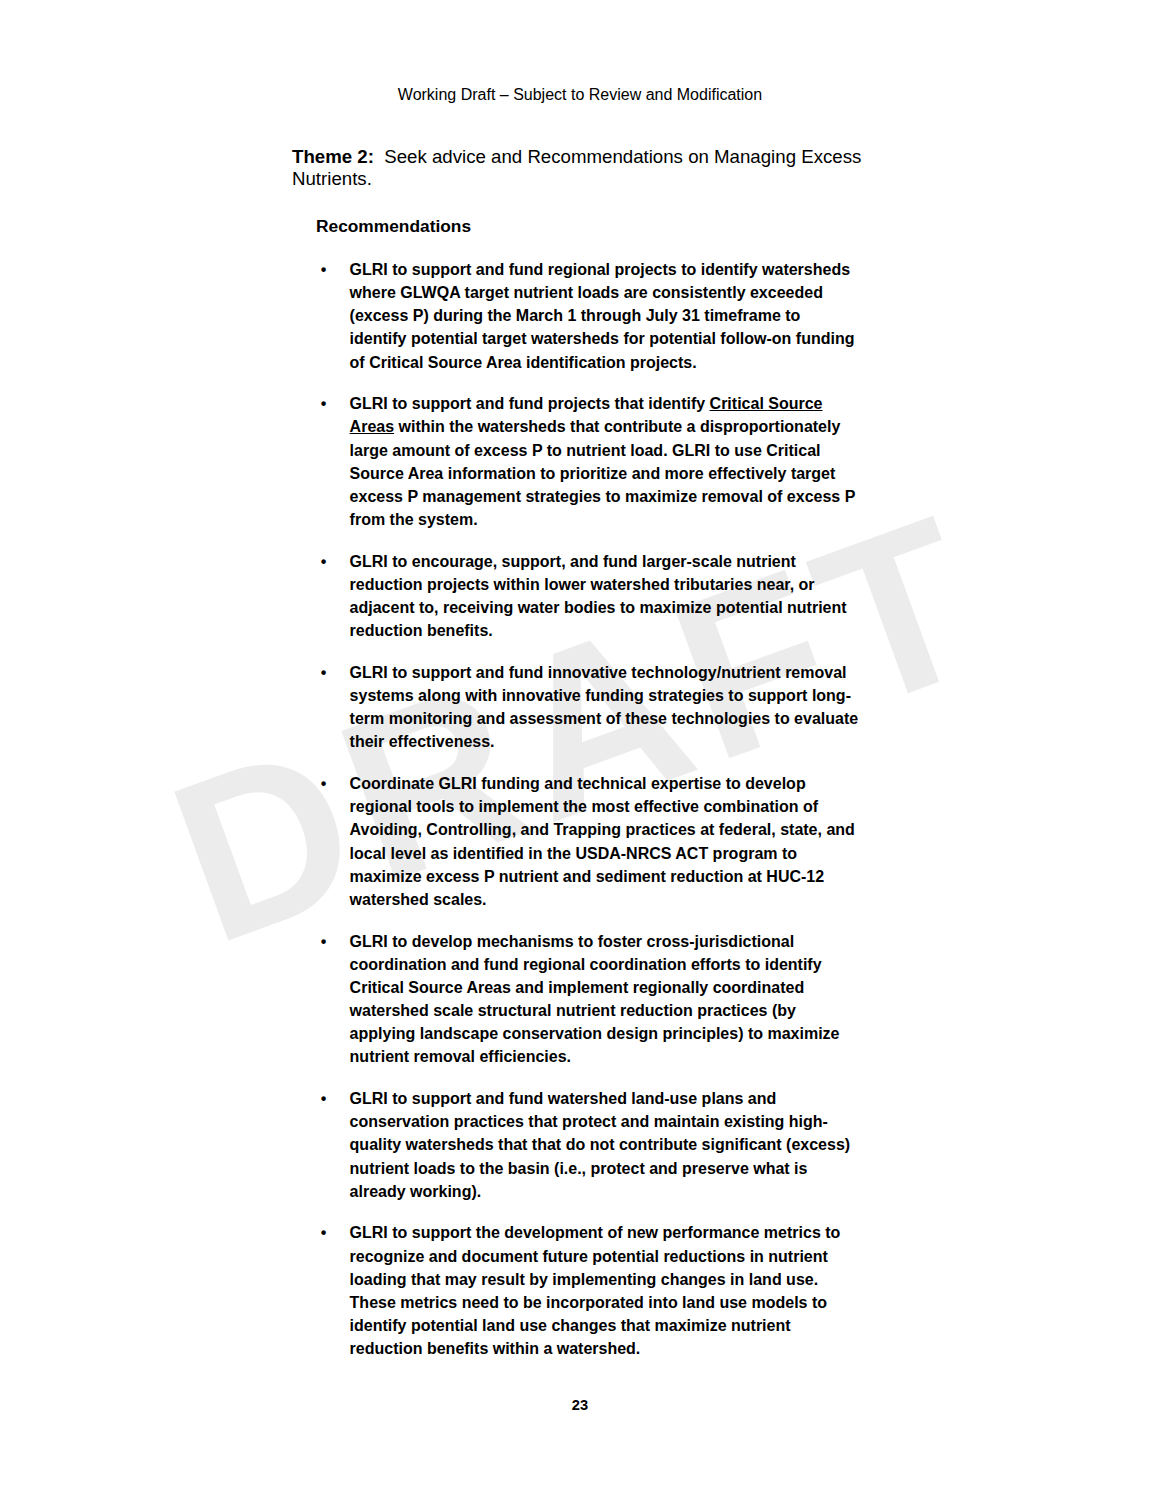DRAFT
Working Draft – Subject to Review and Modification
Theme 2: Seek advice and Recommendations on Managing Excess Nutrients.
Recommendations
GLRI to support and fund regional projects to identify watersheds where GLWQA target nutrient loads are consistently exceeded (excess P) during the March 1 through July 31 timeframe to identify potential target watersheds for potential follow-on funding of Critical Source Area identification projects.
GLRI to support and fund projects that identify Critical Source Areas within the watersheds that contribute a disproportionately large amount of excess P to nutrient load. GLRI to use Critical Source Area information to prioritize and more effectively target excess P management strategies to maximize removal of excess P from the system.
GLRI to encourage, support, and fund larger-scale nutrient reduction projects within lower watershed tributaries near, or adjacent to, receiving water bodies to maximize potential nutrient reduction benefits.
GLRI to support and fund innovative technology/nutrient removal systems along with innovative funding strategies to support long-term monitoring and assessment of these technologies to evaluate their effectiveness.
Coordinate GLRI funding and technical expertise to develop regional tools to implement the most effective combination of Avoiding, Controlling, and Trapping practices at federal, state, and local level as identified in the USDA-NRCS ACT program to maximize excess P nutrient and sediment reduction at HUC-12 watershed scales.
GLRI to develop mechanisms to foster cross-jurisdictional coordination and fund regional coordination efforts to identify Critical Source Areas and implement regionally coordinated watershed scale structural nutrient reduction practices (by applying landscape conservation design principles) to maximize nutrient removal efficiencies.
GLRI to support and fund watershed land-use plans and conservation practices that protect and maintain existing high-quality watersheds that that do not contribute significant (excess) nutrient loads to the basin (i.e., protect and preserve what is already working).
GLRI to support the development of new performance metrics to recognize and document future potential reductions in nutrient loading that may result by implementing changes in land use. These metrics need to be incorporated into land use models to identify potential land use changes that maximize nutrient reduction benefits within a watershed.
23